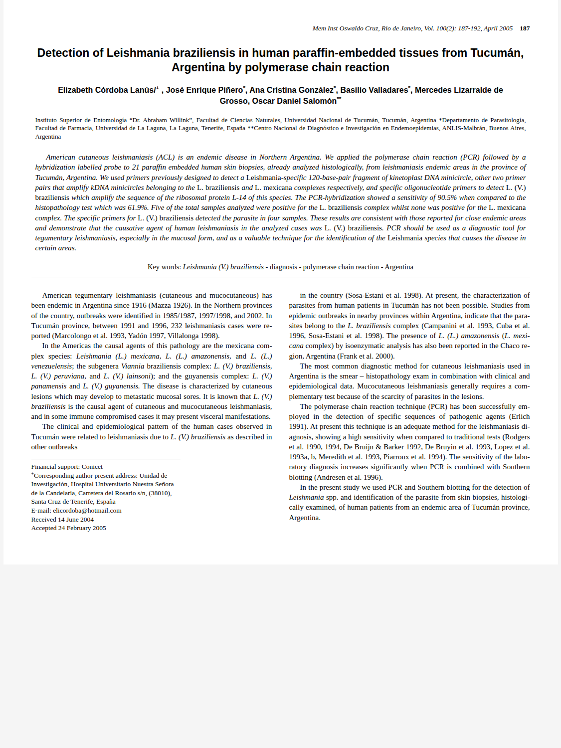Mem Inst Oswaldo Cruz, Rio de Janeiro, Vol. 100(2): 187-192, April 2005187
Detection of Leishmania braziliensis in human paraffin-embedded tissues from Tucumán, Argentina by polymerase chain reaction
Elizabeth Córdoba Lanús/+ , José Enrique Piñero*, Ana Cristina González*, Basilio Valladares*, Mercedes Lizarralde de Grosso, Oscar Daniel Salomón**
Instituto Superior de Entomología “Dr. Abraham Willink”, Facultad de Ciencias Naturales, Universidad Nacional de Tucumán, Tucumán, Argentina *Departamento de Parasitología, Facultad de Farmacia, Universidad de La Laguna, La Laguna, Tenerife, España **Centro Nacional de Diagnóstico e Investigación en Endemoepidemias, ANLIS-Malbrán, Buenos Aires, Argentina
American cutaneous leishmaniasis (ACL) is an endemic disease in Northern Argentina. We applied the polymerase chain reaction (PCR) followed by a hybridization labelled probe to 21 paraffin embedded human skin biopsies, already analyzed histologically, from leishmaniasis endemic areas in the province of Tucumán, Argentina. We used primers previously designed to detect a Leishmania-specific 120-base-pair fragment of kinetoplast DNA minicircle, other two primer pairs that amplify kDNA minicircles belonging to the L. braziliensis and L. mexicana complexes respectively, and specific oligonucleotide primers to detect L. (V.) braziliensis which amplify the sequence of the ribosomal protein L-14 of this species. The PCR-hybridization showed a sensitivity of 90.5% when compared to the histopathology test which was 61.9%. Five of the total samples analyzed were positive for the L. braziliensis complex whilst none was positive for the L. mexicana complex. The specific primers for L. (V.) braziliensis detected the parasite in four samples. These results are consistent with those reported for close endemic areas and demonstrate that the causative agent of human leishmaniasis in the analyzed cases was L. (V.) braziliensis. PCR should be used as a diagnostic tool for tegumentary leishmaniasis, especially in the mucosal form, and as a valuable technique for the identification of the Leishmania species that causes the disease in certain areas.
Key words: Leishmania (V.) braziliensis - diagnosis - polymerase chain reaction - Argentina
American tegumentary leishmaniasis (cutaneous and mucocutaneous) has been endemic in Argentina since 1916 (Mazza 1926). In the Northern provinces of the country, outbreaks were identified in 1985/1987, 1997/1998, and 2002. In Tucumán province, between 1991 and 1996, 232 leishmaniasis cases were reported (Marcolongo et al. 1993, Yadón 1997, Villalonga 1998).
In the Americas the causal agents of this pathology are the mexicana complex species: Leishmania (L.) mexicana, L. (L.) amazonensis, and L. (L.) venezuelensis; the subgenera Viannia braziliensis complex: L. (V.) braziliensis, L. (V.) peruviana, and L. (V.) lainsoni); and the guyanensis complex: L. (V.) panamensis and L. (V.) guyanensis. The disease is characterized by cutaneous lesions which may develop to metastatic mucosal sores. It is known that L. (V.) braziliensis is the causal agent of cutaneous and mucocutaneous leishmaniasis, and in some immune compromised cases it may present visceral manifestations.
The clinical and epidemiological pattern of the human cases observed in Tucumán were related to leishmaniasis due to L. (V.) braziliensis as described in other outbreaks
Financial support: Conicet
+Corresponding author present address: Unidad de Investigación, Hospital Universitario Nuestra Señora de la Candelaria, Carretera del Rosario s/n, (38010), Santa Cruz de Tenerife, España
E-mail: elicordoba@hotmail.com
Received 14 June 2004
Accepted 24 February 2005
in the country (Sosa-Estani et al. 1998). At present, the characterization of parasites from human patients in Tucumán has not been possible. Studies from epidemic outbreaks in nearby provinces within Argentina, indicate that the parasites belong to the L. braziliensis complex (Campanini et al. 1993, Cuba et al. 1996, Sosa-Estani et al. 1998). The presence of L. (L.) amazonensis (L. mexicana complex) by isoenzymatic analysis has also been reported in the Chaco region, Argentina (Frank et al. 2000).
The most common diagnostic method for cutaneous leishmaniasis used in Argentina is the smear – histopathology exam in combination with clinical and epidemiological data. Mucocutaneous leishmaniasis generally requires a complementary test because of the scarcity of parasites in the lesions.
The polymerase chain reaction technique (PCR) has been successfully employed in the detection of specific sequences of pathogenic agents (Erlich 1991). At present this technique is an adequate method for the leishmaniasis diagnosis, showing a high sensitivity when compared to traditional tests (Rodgers et al. 1990, 1994, De Bruijn & Barker 1992, De Bruyin et al. 1993, Lopez et al. 1993a, b, Meredith et al. 1993, Piarroux et al. 1994). The sensitivity of the laboratory diagnosis increases significantly when PCR is combined with Southern blotting (Andresen et al. 1996).
In the present study we used PCR and Southern blotting for the detection of Leishmania spp. and identification of the parasite from skin biopsies, histologically examined, of human patients from an endemic area of Tucumán province, Argentina.